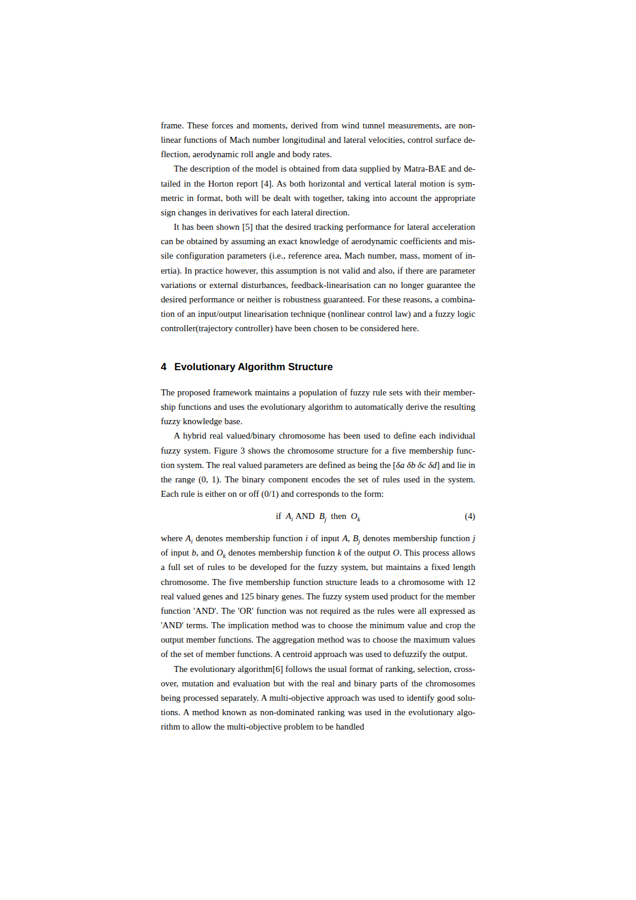frame. These forces and moments, derived from wind tunnel measurements, are non-linear functions of Mach number longitudinal and lateral velocities, control surface deflection, aerodynamic roll angle and body rates.
The description of the model is obtained from data supplied by Matra-BAE and detailed in the Horton report [4]. As both horizontal and vertical lateral motion is symmetric in format, both will be dealt with together, taking into account the appropriate sign changes in derivatives for each lateral direction.
It has been shown [5] that the desired tracking performance for lateral acceleration can be obtained by assuming an exact knowledge of aerodynamic coefficients and missile configuration parameters (i.e., reference area, Mach number, mass, moment of inertia). In practice however, this assumption is not valid and also, if there are parameter variations or external disturbances, feedback-linearisation can no longer guarantee the desired performance or neither is robustness guaranteed. For these reasons, a combination of an input/output linearisation technique (nonlinear control law) and a fuzzy logic controller(trajectory controller) have been chosen to be considered here.
4 Evolutionary Algorithm Structure
The proposed framework maintains a population of fuzzy rule sets with their membership functions and uses the evolutionary algorithm to automatically derive the resulting fuzzy knowledge base.
A hybrid real valued/binary chromosome has been used to define each individual fuzzy system. Figure 3 shows the chromosome structure for a five membership function system. The real valued parameters are defined as being the [δa δb δc δd] and lie in the range (0, 1). The binary component encodes the set of rules used in the system. Each rule is either on or off (0/1) and corresponds to the form:
if Ai AND Bj then Ok(4)
where Ai denotes membership function i of input A, Bj denotes membership function j of input b, and Ok denotes membership function k of the output O. This process allows a full set of rules to be developed for the fuzzy system, but maintains a fixed length chromosome. The five membership function structure leads to a chromosome with 12 real valued genes and 125 binary genes. The fuzzy system used product for the member function 'AND'. The 'OR' function was not required as the rules were all expressed as 'AND' terms. The implication method was to choose the minimum value and crop the output member functions. The aggregation method was to choose the maximum values of the set of member functions. A centroid approach was used to defuzzify the output.
The evolutionary algorithm[6] follows the usual format of ranking, selection, crossover, mutation and evaluation but with the real and binary parts of the chromosomes being processed separately. A multi-objective approach was used to identify good solutions. A method known as non-dominated ranking was used in the evolutionary algorithm to allow the multi-objective problem to be handled